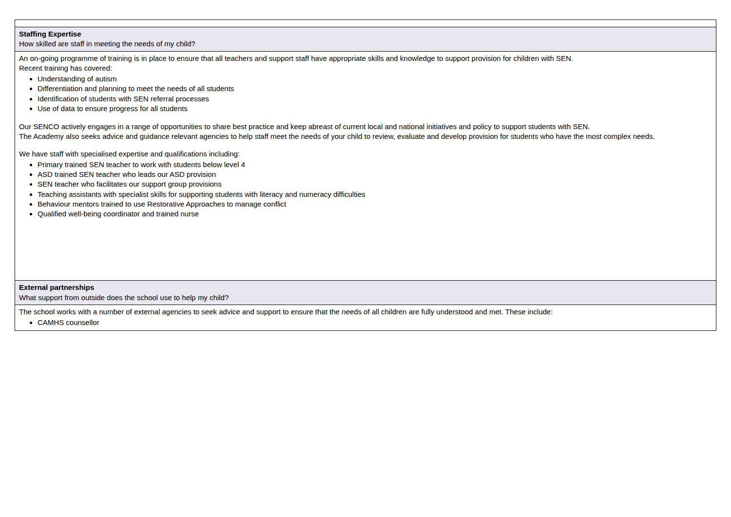| Staffing Expertise How skilled are staff in meeting the needs of my child? |
| An on-going programme of training is in place to ensure that all teachers and support staff have appropriate skills and knowledge to support provision for children with SEN. Recent training has covered: Understanding of autism Differentiation and planning to meet the needs of all students Identification of students with SEN referral processes Use of data to ensure progress for all students Our SENCO actively engages in a range of opportunities to share best practice and keep abreast of current local and national initiatives and policy to support students with SEN. The Academy also seeks advice and guidance relevant agencies to help staff meet the needs of your child to review, evaluate and develop provision for students who have the most complex needs. We have staff with specialised expertise and qualifications including: Primary trained SEN teacher to work with students below level 4 ASD trained SEN teacher who leads our ASD provision SEN teacher who facilitates our support group provisions Teaching assistants with specialist skills for supporting students with literacy and numeracy difficulties Behaviour mentors trained to use Restorative Approaches to manage conflict Qualified well-being coordinator and trained nurse |
| External partnerships What support from outside does the school use to help my child? |
| The school works with a number of external agencies to seek advice and support to ensure that the needs of all children are fully understood and met. These include: CAMHS counsellor |